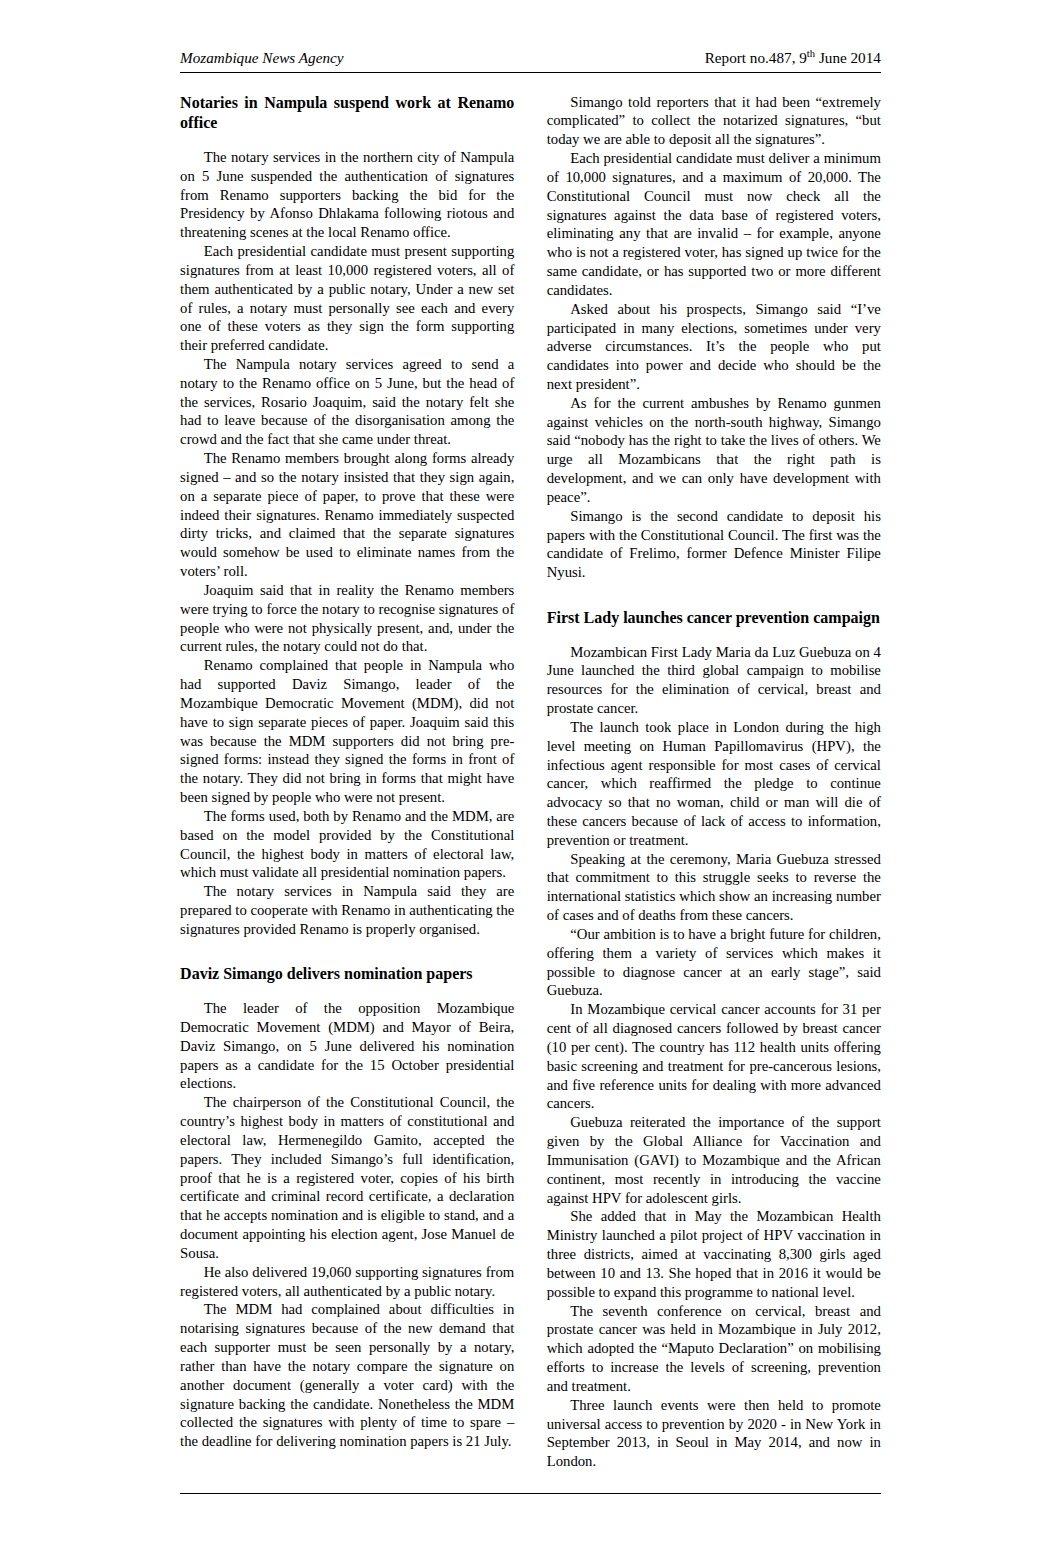Mozambique News Agency
Report no.487, 9th June 2014
Notaries in Nampula suspend work at Renamo office
The notary services in the northern city of Nampula on 5 June suspended the authentication of signatures from Renamo supporters backing the bid for the Presidency by Afonso Dhlakama following riotous and threatening scenes at the local Renamo office.
Each presidential candidate must present supporting signatures from at least 10,000 registered voters, all of them authenticated by a public notary, Under a new set of rules, a notary must personally see each and every one of these voters as they sign the form supporting their preferred candidate.
The Nampula notary services agreed to send a notary to the Renamo office on 5 June, but the head of the services, Rosario Joaquim, said the notary felt she had to leave because of the disorganisation among the crowd and the fact that she came under threat.
The Renamo members brought along forms already signed – and so the notary insisted that they sign again, on a separate piece of paper, to prove that these were indeed their signatures. Renamo immediately suspected dirty tricks, and claimed that the separate signatures would somehow be used to eliminate names from the voters’ roll.
Joaquim said that in reality the Renamo members were trying to force the notary to recognise signatures of people who were not physically present, and, under the current rules, the notary could not do that.
Renamo complained that people in Nampula who had supported Daviz Simango, leader of the Mozambique Democratic Movement (MDM), did not have to sign separate pieces of paper. Joaquim said this was because the MDM supporters did not bring pre-signed forms: instead they signed the forms in front of the notary. They did not bring in forms that might have been signed by people who were not present.
The forms used, both by Renamo and the MDM, are based on the model provided by the Constitutional Council, the highest body in matters of electoral law, which must validate all presidential nomination papers.
The notary services in Nampula said they are prepared to cooperate with Renamo in authenticating the signatures provided Renamo is properly organised.
Daviz Simango delivers nomination papers
The leader of the opposition Mozambique Democratic Movement (MDM) and Mayor of Beira, Daviz Simango, on 5 June delivered his nomination papers as a candidate for the 15 October presidential elections.
The chairperson of the Constitutional Council, the country’s highest body in matters of constitutional and electoral law, Hermenegildo Gamito, accepted the papers. They included Simango’s full identification, proof that he is a registered voter, copies of his birth certificate and criminal record certificate, a declaration that he accepts nomination and is eligible to stand, and a document appointing his election agent, Jose Manuel de Sousa.
He also delivered 19,060 supporting signatures from registered voters, all authenticated by a public notary.
The MDM had complained about difficulties in notarising signatures because of the new demand that each supporter must be seen personally by a notary, rather than have the notary compare the signature on another document (generally a voter card) with the signature backing the candidate. Nonetheless the MDM collected the signatures with plenty of time to spare – the deadline for delivering nomination papers is 21 July.
Simango told reporters that it had been “extremely complicated” to collect the notarized signatures, “but today we are able to deposit all the signatures”.
Each presidential candidate must deliver a minimum of 10,000 signatures, and a maximum of 20,000. The Constitutional Council must now check all the signatures against the data base of registered voters, eliminating any that are invalid – for example, anyone who is not a registered voter, has signed up twice for the same candidate, or has supported two or more different candidates.
Asked about his prospects, Simango said “I’ve participated in many elections, sometimes under very adverse circumstances. It’s the people who put candidates into power and decide who should be the next president”.
As for the current ambushes by Renamo gunmen against vehicles on the north-south highway, Simango said “nobody has the right to take the lives of others. We urge all Mozambicans that the right path is development, and we can only have development with peace”.
Simango is the second candidate to deposit his papers with the Constitutional Council. The first was the candidate of Frelimo, former Defence Minister Filipe Nyusi.
First Lady launches cancer prevention campaign
Mozambican First Lady Maria da Luz Guebuza on 4 June launched the third global campaign to mobilise resources for the elimination of cervical, breast and prostate cancer.
The launch took place in London during the high level meeting on Human Papillomavirus (HPV), the infectious agent responsible for most cases of cervical cancer, which reaffirmed the pledge to continue advocacy so that no woman, child or man will die of these cancers because of lack of access to information, prevention or treatment.
Speaking at the ceremony, Maria Guebuza stressed that commitment to this struggle seeks to reverse the international statistics which show an increasing number of cases and of deaths from these cancers.
“Our ambition is to have a bright future for children, offering them a variety of services which makes it possible to diagnose cancer at an early stage”, said Guebuza.
In Mozambique cervical cancer accounts for 31 per cent of all diagnosed cancers followed by breast cancer (10 per cent). The country has 112 health units offering basic screening and treatment for pre-cancerous lesions, and five reference units for dealing with more advanced cancers.
Guebuza reiterated the importance of the support given by the Global Alliance for Vaccination and Immunisation (GAVI) to Mozambique and the African continent, most recently in introducing the vaccine against HPV for adolescent girls.
She added that in May the Mozambican Health Ministry launched a pilot project of HPV vaccination in three districts, aimed at vaccinating 8,300 girls aged between 10 and 13. She hoped that in 2016 it would be possible to expand this programme to national level.
The seventh conference on cervical, breast and prostate cancer was held in Mozambique in July 2012, which adopted the “Maputo Declaration” on mobilising efforts to increase the levels of screening, prevention and treatment.
Three launch events were then held to promote universal access to prevention by 2020 - in New York in September 2013, in Seoul in May 2014, and now in London.